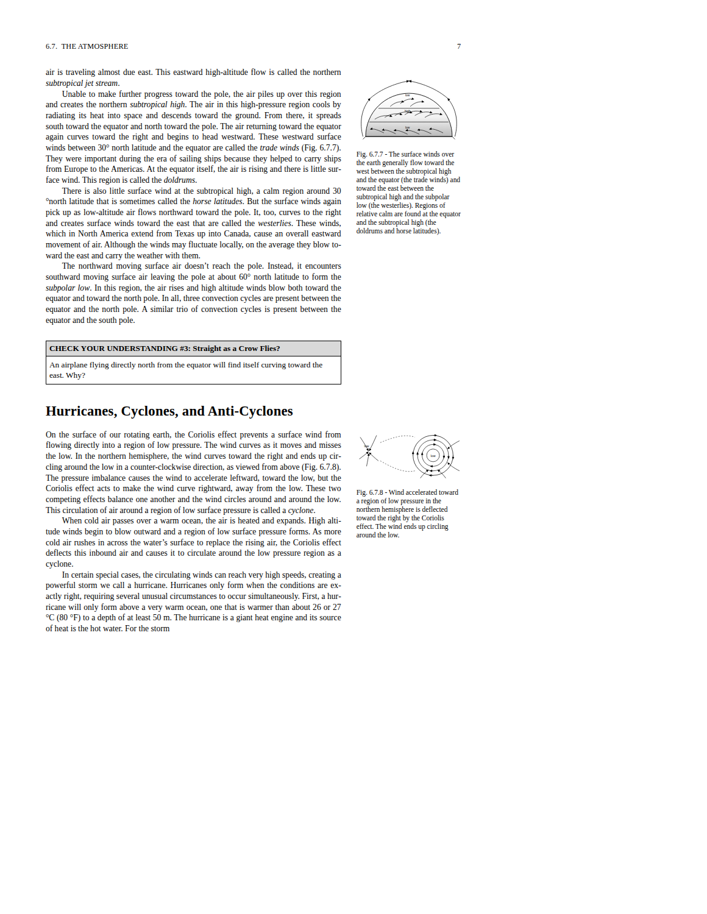6.7. THE ATMOSPHERE 7
air is traveling almost due east. This eastward high-altitude flow is called the northern subtropical jet stream.
Unable to make further progress toward the pole, the air piles up over this region and creates the northern subtropical high. The air in this high-pressure region cools by radiating its heat into space and descends toward the ground. From there, it spreads south toward the equator and north toward the pole. The air returning toward the equator again curves toward the right and begins to head westward. These westward surface winds between 30° north latitude and the equator are called the trade winds (Fig. 6.7.7). They were important during the era of sailing ships because they helped to carry ships from Europe to the Americas. At the equator itself, the air is rising and there is little surface wind. This region is called the doldrums.
There is also little surface wind at the subtropical high, a calm region around 30 °north latitude that is sometimes called the horse latitudes. But the surface winds again pick up as low-altitude air flows northward toward the pole. It, too, curves to the right and creates surface winds toward the east that are called the westerlies. These winds, which in North America extend from Texas up into Canada, cause an overall eastward movement of air. Although the winds may fluctuate locally, on the average they blow toward the east and carry the weather with them.
The northward moving surface air doesn’t reach the pole. Instead, it encounters southward moving surface air leaving the pole at about 60° north latitude to form the subpolar low. In this region, the air rises and high altitude winds blow both toward the equator and toward the north pole. In all, three convection cycles are present between the equator and the north pole. A similar trio of convection cycles is present between the equator and the south pole.
CHECK YOUR UNDERSTANDING #3: Straight as a Crow Flies?
An airplane flying directly north from the equator will find itself curving toward the east. Why?
Hurricanes, Cyclones, and Anti-Cyclones
On the surface of our rotating earth, the Coriolis effect prevents a surface wind from flowing directly into a region of low pressure. The wind curves as it moves and misses the low. In the northern hemisphere, the wind curves toward the right and ends up circling around the low in a counter-clockwise direction, as viewed from above (Fig. 6.7.8). The pressure imbalance causes the wind to accelerate leftward, toward the low, but the Coriolis effect acts to make the wind curve rightward, away from the low. These two competing effects balance one another and the wind circles around and around the low. This circulation of air around a region of low surface pressure is called a cyclone.
When cold air passes over a warm ocean, the air is heated and expands. High altitude winds begin to blow outward and a region of low surface pressure forms. As more cold air rushes in across the water’s surface to replace the rising air, the Coriolis effect deflects this inbound air and causes it to circulate around the low pressure region as a cyclone.
In certain special cases, the circulating winds can reach very high speeds, creating a powerful storm we call a hurricane. Hurricanes only form when the conditions are exactly right, requiring several unusual circumstances to occur simultaneously. First, a hurricane will only form above a very warm ocean, one that is warmer than about 26 or 27 °C (80 °F) to a depth of at least 50 m. The hurricane is a giant heat engine and its source of heat is the hot water. For the storm
low high low
Fig. 6.7.7 - The surface winds over the earth generally flow toward the west between the subtropical high and the equator (the trade winds) and toward the east between the subtropical high and the subpolar low (the westerlies). Regions of relative calm are found at the equator and the subtropical high (the doldrums and horse latitudes).
low low
Fig. 6.7.8 - Wind accelerated toward a region of low pressure in the northern hemisphere is deflected toward the right by the Coriolis effect. The wind ends up circling around the low.